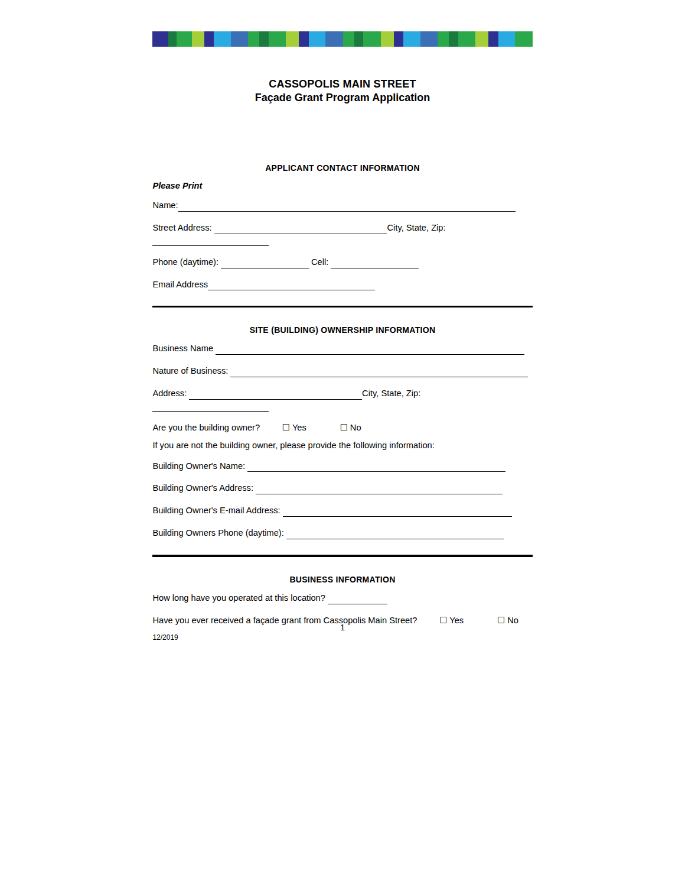CASSOPOLIS MAIN STREET
Façade Grant Program Application
APPLICANT CONTACT INFORMATION
Please Print
Name:
Street Address: City, State, Zip:
Phone (daytime): Cell:
Email Address
SITE (BUILDING) OWNERSHIP INFORMATION
Business Name
Nature of Business:
Address: City, State, Zip:
Are you the building owner? ☐Yes ☐No
If you are not the building owner, please provide the following information:
Building Owner's Name:
Building Owner's Address:
Building Owner's E-mail Address:
Building Owners Phone (daytime):
BUSINESS INFORMATION
How long have you operated at this location?
Have you ever received a façade grant from Cassopolis Main Street? ☐Yes ☐No
1
12/2019